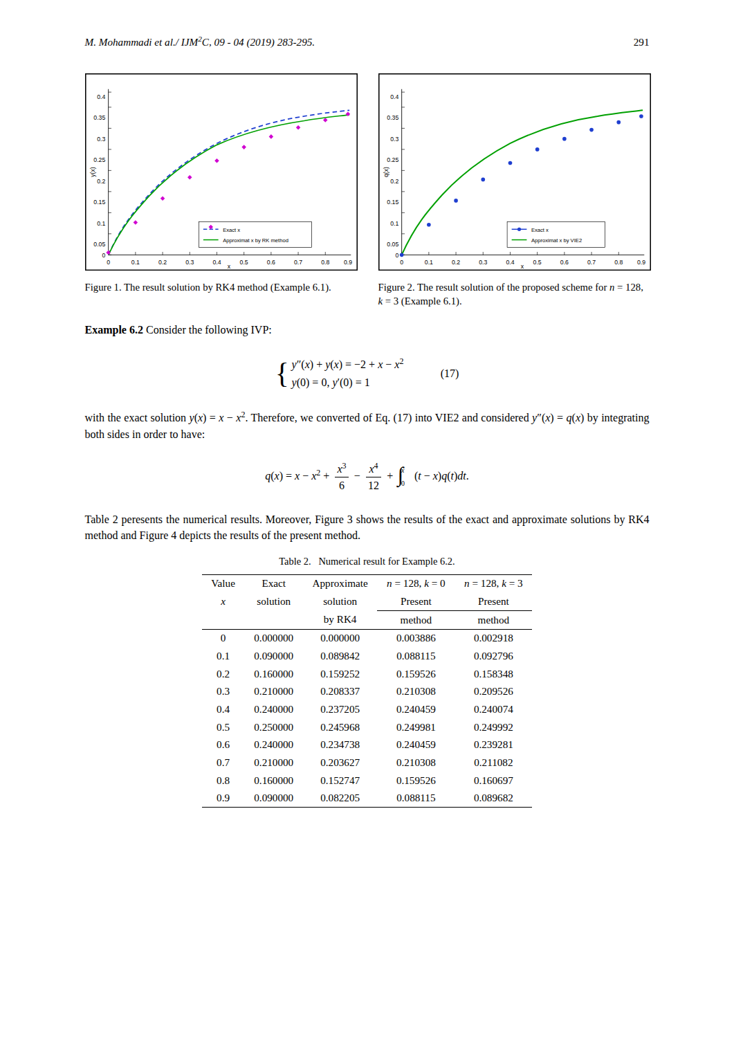M. Mohammadi et al./ IJM2C, 09 - 04 (2019) 283-295.
291
0.4 0.35 0.3 0.25 0.2 0.15 0.1 0.05 0 0 0.1 0.2 0.3 0.4 0.5 0.6 0.7 0.8 0.9 Exact x Approximat x by RK method x y(x)
Figure 1. The result solution by RK4 method (Example 6.1).
0.4 0.35 0.3 0.25 0.2 0.15 0.1 0.05 0 0 0.1 0.2 0.3 0.4 0.5 0.6 0.7 0.8 0.9 Exact x Approximat x by VIE2 x q(x)
Figure 2. The result solution of the proposed scheme for n = 128, k = 3 (Example 6.1).
Example 6.2 Consider the following IVP:
{
y″(x) + y(x) = −2 + x − x2
y(0) = 0, y′(0) = 1
(17)
with the exact solution y(x) = x − x2. Therefore, we converted of Eq. (17) into VIE2 and considered y″(x) = q(x) by integrating both sides in order to have:
q(x) = x − x2 + x3 6 − x4 12 + ∫ x 0 (t − x)q(t)dt.
Table 2 peresents the numerical results. Moreover, Figure 3 shows the results of the exact and approximate solutions by RK4 method and Figure 4 depicts the results of the present method.
Table 2. Numerical result for Example 6.2.
| Value | Exact | Approximate | n = 128, k = 0 | n = 128, k = 3 |
| --- | --- | --- | --- | --- |
| x | solution | solution | Present | Present |
| | | by RK4 | method | method |
| 0 | 0.000000 | 0.000000 | 0.003886 | 0.002918 |
| 0.1 | 0.090000 | 0.089842 | 0.088115 | 0.092796 |
| 0.2 | 0.160000 | 0.159252 | 0.159526 | 0.158348 |
| 0.3 | 0.210000 | 0.208337 | 0.210308 | 0.209526 |
| 0.4 | 0.240000 | 0.237205 | 0.240459 | 0.240074 |
| 0.5 | 0.250000 | 0.245968 | 0.249981 | 0.249992 |
| 0.6 | 0.240000 | 0.234738 | 0.240459 | 0.239281 |
| 0.7 | 0.210000 | 0.203627 | 0.210308 | 0.211082 |
| 0.8 | 0.160000 | 0.152747 | 0.159526 | 0.160697 |
| 0.9 | 0.090000 | 0.082205 | 0.088115 | 0.089682 |